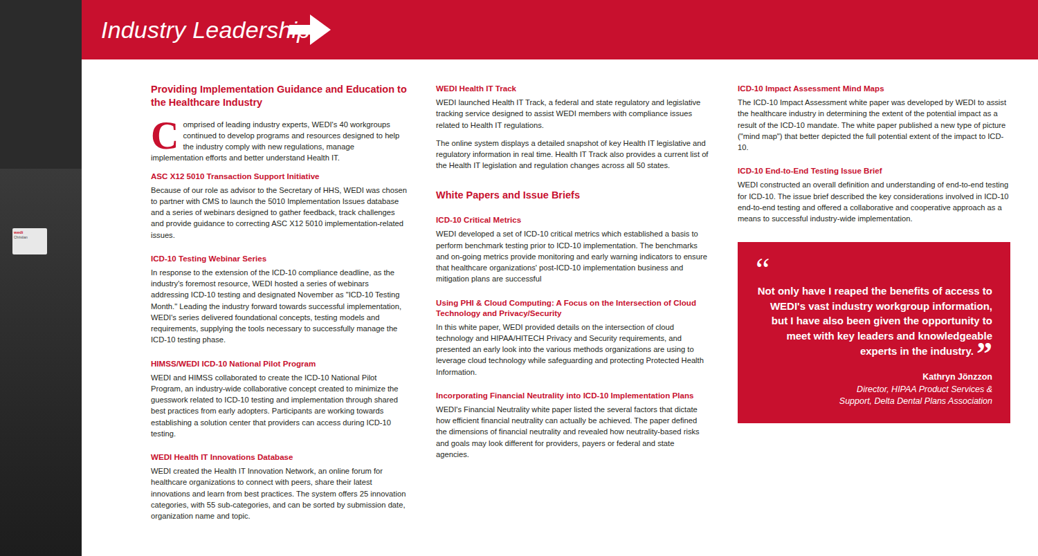wedi
Christian
Industry Leadership
Providing Implementation Guidance and Education to the Healthcare Industry
Comprised of leading industry experts, WEDI's 40 workgroups continued to develop programs and resources designed to help the industry comply with new regulations, manage implementation efforts and better understand Health IT.
ASC X12 5010 Transaction Support Initiative
Because of our role as advisor to the Secretary of HHS, WEDI was chosen to partner with CMS to launch the 5010 Implementation Issues database and a series of webinars designed to gather feedback, track challenges and provide guidance to correcting ASC X12 5010 implementation-related issues.
ICD-10 Testing Webinar Series
In response to the extension of the ICD-10 compliance deadline, as the industry's foremost resource, WEDI hosted a series of webinars addressing ICD-10 testing and designated November as "ICD-10 Testing Month." Leading the industry forward towards successful implementation, WEDI's series delivered foundational concepts, testing models and requirements, supplying the tools necessary to successfully manage the ICD-10 testing phase.
HIMSS/WEDI ICD-10 National Pilot Program
WEDI and HIMSS collaborated to create the ICD-10 National Pilot Program, an industry-wide collaborative concept created to minimize the guesswork related to ICD-10 testing and implementation through shared best practices from early adopters. Participants are working towards establishing a solution center that providers can access during ICD-10 testing.
WEDI Health IT Innovations Database
WEDI created the Health IT Innovation Network, an online forum for healthcare organizations to connect with peers, share their latest innovations and learn from best practices. The system offers 25 innovation categories, with 55 sub-categories, and can be sorted by submission date, organization name and topic.
WEDI Health IT Track
WEDI launched Health IT Track, a federal and state regulatory and legislative tracking service designed to assist WEDI members with compliance issues related to Health IT regulations.
The online system displays a detailed snapshot of key Health IT legislative and regulatory information in real time. Health IT Track also provides a current list of the Health IT legislation and regulation changes across all 50 states.
White Papers and Issue Briefs
ICD-10 Critical Metrics
WEDI developed a set of ICD-10 critical metrics which established a basis to perform benchmark testing prior to ICD-10 implementation. The benchmarks and on-going metrics provide monitoring and early warning indicators to ensure that healthcare organizations' post-ICD-10 implementation business and mitigation plans are successful
Using PHI & Cloud Computing: A Focus on the Intersection of Cloud Technology and Privacy/Security
In this white paper, WEDI provided details on the intersection of cloud technology and HIPAA/HITECH Privacy and Security requirements, and presented an early look into the various methods organizations are using to leverage cloud technology while safeguarding and protecting Protected Health Information.
Incorporating Financial Neutrality into ICD-10 Implementation Plans
WEDI's Financial Neutrality white paper listed the several factors that dictate how efficient financial neutrality can actually be achieved. The paper defined the dimensions of financial neutrality and revealed how neutrality-based risks and goals may look different for providers, payers or federal and state agencies.
ICD-10 Impact Assessment Mind Maps
The ICD-10 Impact Assessment white paper was developed by WEDI to assist the healthcare industry in determining the extent of the potential impact as a result of the ICD-10 mandate. The white paper published a new type of picture ("mind map") that better depicted the full potential extent of the impact to ICD-10.
ICD-10 End-to-End Testing Issue Brief
WEDI constructed an overall definition and understanding of end-to-end testing for ICD-10. The issue brief described the key considerations involved in ICD-10 end-to-end testing and offered a collaborative and cooperative approach as a means to successful industry-wide implementation.
“
Not only have I reaped the benefits of access to WEDI's vast industry workgroup information, but I have also been given the opportunity to meet with key leaders and knowledgeable experts in the industry. ”
Kathryn Jönzzon
Director, HIPAA Product Services &
Support, Delta Dental Plans Association